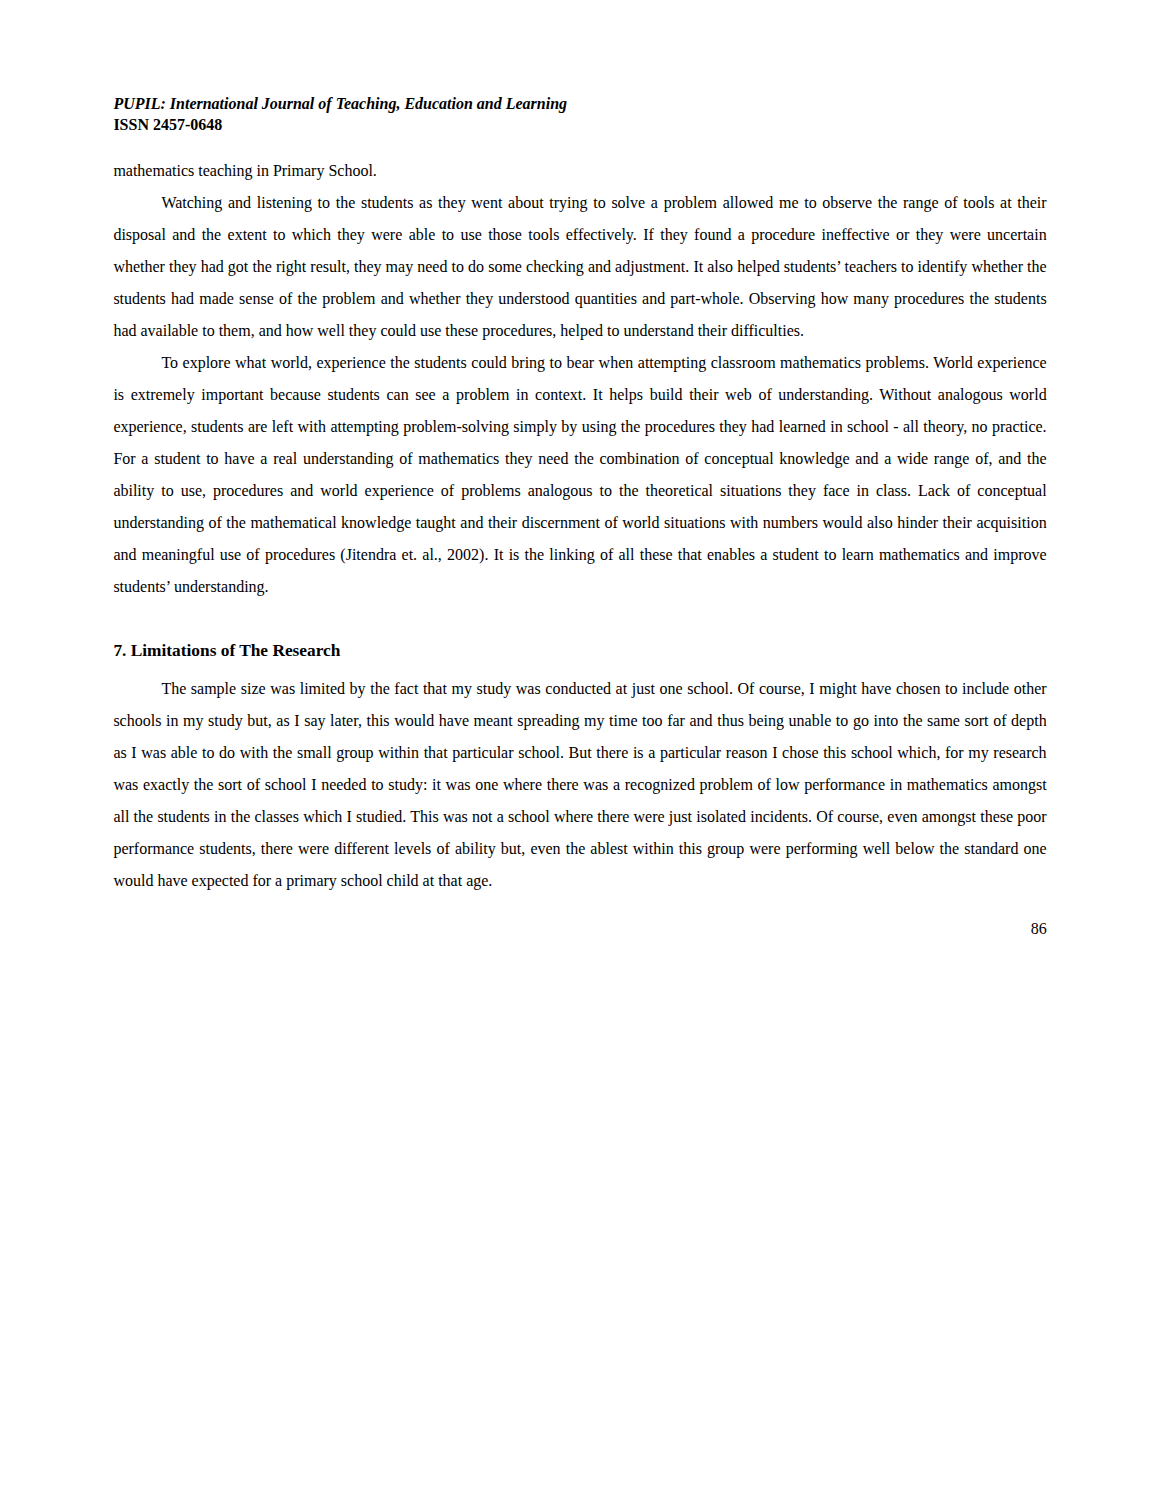PUPIL: International Journal of Teaching, Education and Learning
ISSN 2457-0648
mathematics teaching in Primary School.
Watching and listening to the students as they went about trying to solve a problem allowed me to observe the range of tools at their disposal and the extent to which they were able to use those tools effectively. If they found a procedure ineffective or they were uncertain whether they had got the right result, they may need to do some checking and adjustment. It also helped students’ teachers to identify whether the students had made sense of the problem and whether they understood quantities and part-whole. Observing how many procedures the students had available to them, and how well they could use these procedures, helped to understand their difficulties.
To explore what world, experience the students could bring to bear when attempting classroom mathematics problems. World experience is extremely important because students can see a problem in context. It helps build their web of understanding. Without analogous world experience, students are left with attempting problem-solving simply by using the procedures they had learned in school - all theory, no practice. For a student to have a real understanding of mathematics they need the combination of conceptual knowledge and a wide range of, and the ability to use, procedures and world experience of problems analogous to the theoretical situations they face in class. Lack of conceptual understanding of the mathematical knowledge taught and their discernment of world situations with numbers would also hinder their acquisition and meaningful use of procedures (Jitendra et. al., 2002). It is the linking of all these that enables a student to learn mathematics and improve students’ understanding.
7. Limitations of The Research
The sample size was limited by the fact that my study was conducted at just one school. Of course, I might have chosen to include other schools in my study but, as I say later, this would have meant spreading my time too far and thus being unable to go into the same sort of depth as I was able to do with the small group within that particular school. But there is a particular reason I chose this school which, for my research was exactly the sort of school I needed to study: it was one where there was a recognized problem of low performance in mathematics amongst all the students in the classes which I studied. This was not a school where there were just isolated incidents. Of course, even amongst these poor performance students, there were different levels of ability but, even the ablest within this group were performing well below the standard one would have expected for a primary school child at that age.
86